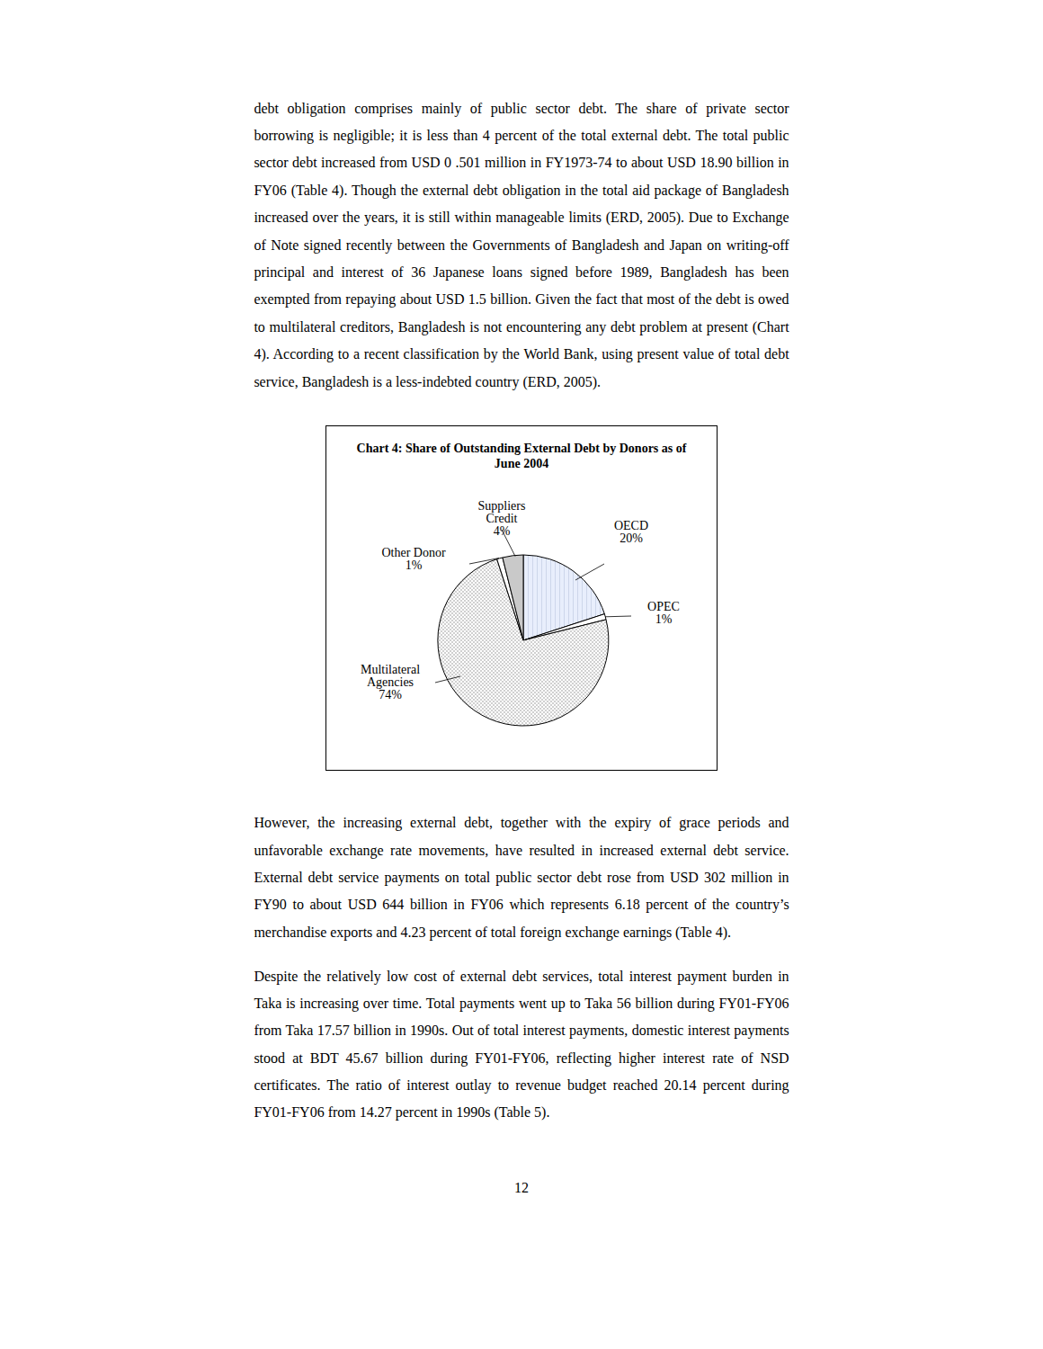debt obligation comprises mainly of public sector debt. The share of private sector borrowing is negligible; it is less than 4 percent of the total external debt. The total public sector debt increased from USD 0 .501 million in FY1973-74 to about USD 18.90 billion in FY06 (Table 4). Though the external debt obligation in the total aid package of Bangladesh increased over the years, it is still within manageable limits (ERD, 2005). Due to Exchange of Note signed recently between the Governments of Bangladesh and Japan on writing-off principal and interest of 36 Japanese loans signed before 1989, Bangladesh has been exempted from repaying about USD 1.5 billion. Given the fact that most of the debt is owed to multilateral creditors, Bangladesh is not encountering any debt problem at present (Chart 4). According to a recent classification by the World Bank, using present value of total debt service, Bangladesh is a less-indebted country (ERD, 2005).
Chart 4: Share of Outstanding External Debt by Donors as of
June 2004
Suppliers Credit 4% Other Donor 1% OECD 20% OPEC 1% Multilateral Agencies 74%
However, the increasing external debt, together with the expiry of grace periods and unfavorable exchange rate movements, have resulted in increased external debt service. External debt service payments on total public sector debt rose from USD 302 million in FY90 to about USD 644 billion in FY06 which represents 6.18 percent of the country’s merchandise exports and 4.23 percent of total foreign exchange earnings (Table 4).
Despite the relatively low cost of external debt services, total interest payment burden in Taka is increasing over time. Total payments went up to Taka 56 billion during FY01-FY06 from Taka 17.57 billion in 1990s. Out of total interest payments, domestic interest payments stood at BDT 45.67 billion during FY01-FY06, reflecting higher interest rate of NSD certificates. The ratio of interest outlay to revenue budget reached 20.14 percent during FY01-FY06 from 14.27 percent in 1990s (Table 5).
12